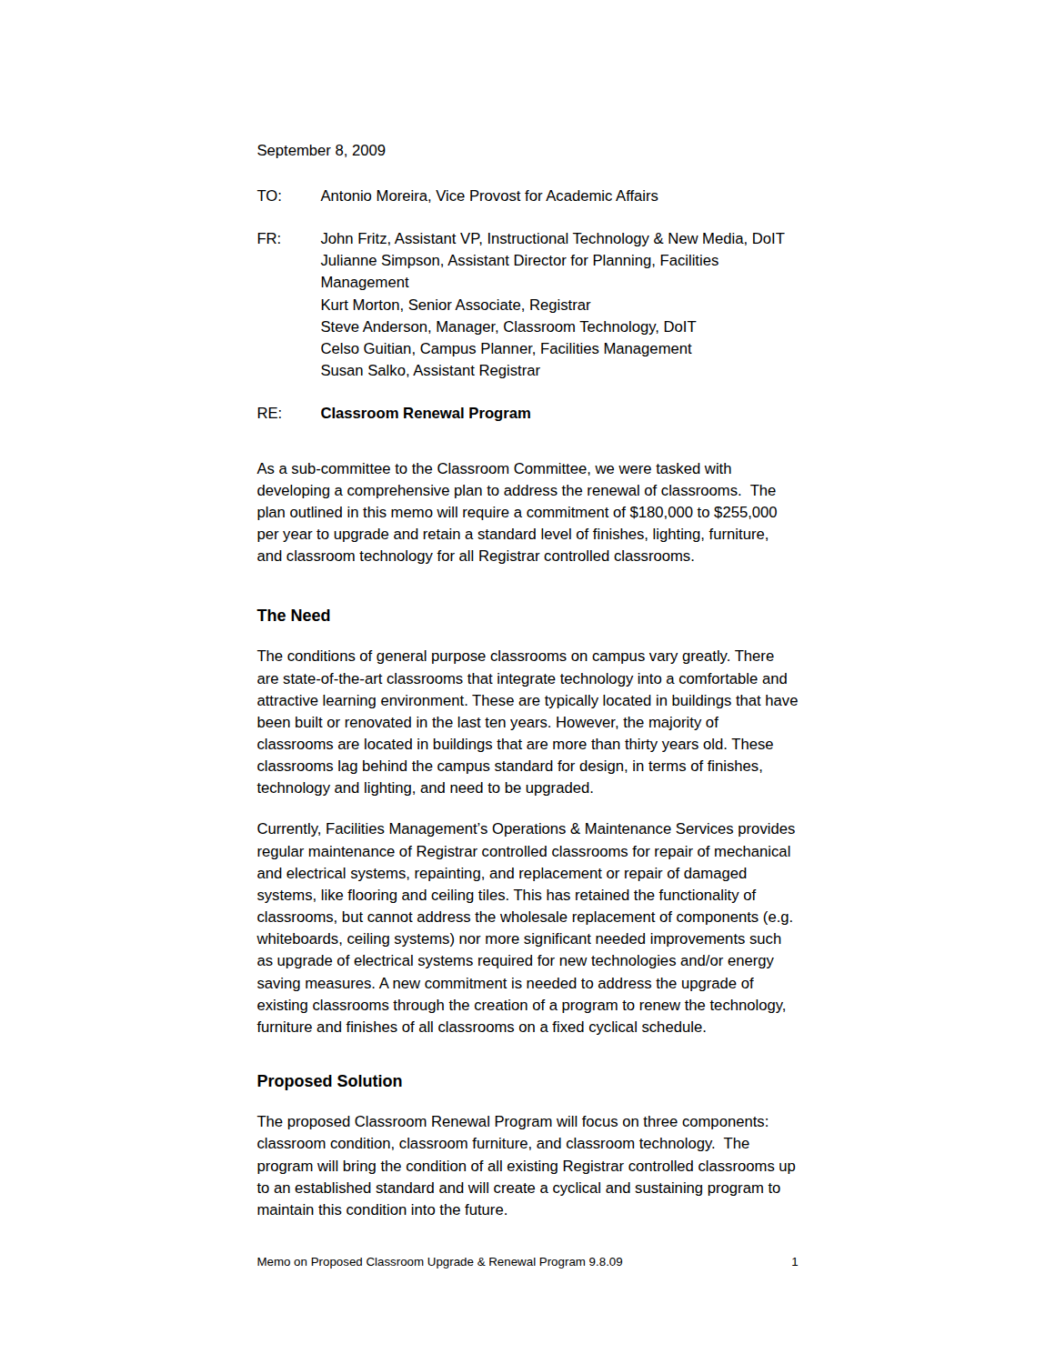September 8, 2009
| TO: | Antonio Moreira, Vice Provost for Academic Affairs |
| FR: | John Fritz, Assistant VP, Instructional Technology & New Media, DoIT Julianne Simpson, Assistant Director for Planning, Facilities Management Kurt Morton, Senior Associate, Registrar Steve Anderson, Manager, Classroom Technology, DoIT Celso Guitian, Campus Planner, Facilities Management Susan Salko, Assistant Registrar |
| RE: | Classroom Renewal Program |
As a sub-committee to the Classroom Committee, we were tasked with developing a comprehensive plan to address the renewal of classrooms. The plan outlined in this memo will require a commitment of $180,000 to $255,000 per year to upgrade and retain a standard level of finishes, lighting, furniture, and classroom technology for all Registrar controlled classrooms.
The Need
The conditions of general purpose classrooms on campus vary greatly. There are state-of-the-art classrooms that integrate technology into a comfortable and attractive learning environment. These are typically located in buildings that have been built or renovated in the last ten years. However, the majority of classrooms are located in buildings that are more than thirty years old. These classrooms lag behind the campus standard for design, in terms of finishes, technology and lighting, and need to be upgraded.
Currently, Facilities Management’s Operations & Maintenance Services provides regular maintenance of Registrar controlled classrooms for repair of mechanical and electrical systems, repainting, and replacement or repair of damaged systems, like flooring and ceiling tiles. This has retained the functionality of classrooms, but cannot address the wholesale replacement of components (e.g. whiteboards, ceiling systems) nor more significant needed improvements such as upgrade of electrical systems required for new technologies and/or energy saving measures. A new commitment is needed to address the upgrade of existing classrooms through the creation of a program to renew the technology, furniture and finishes of all classrooms on a fixed cyclical schedule.
Proposed Solution
The proposed Classroom Renewal Program will focus on three components: classroom condition, classroom furniture, and classroom technology. The program will bring the condition of all existing Registrar controlled classrooms up to an established standard and will create a cyclical and sustaining program to maintain this condition into the future.
Memo on Proposed Classroom Upgrade & Renewal Program 9.8.09 1